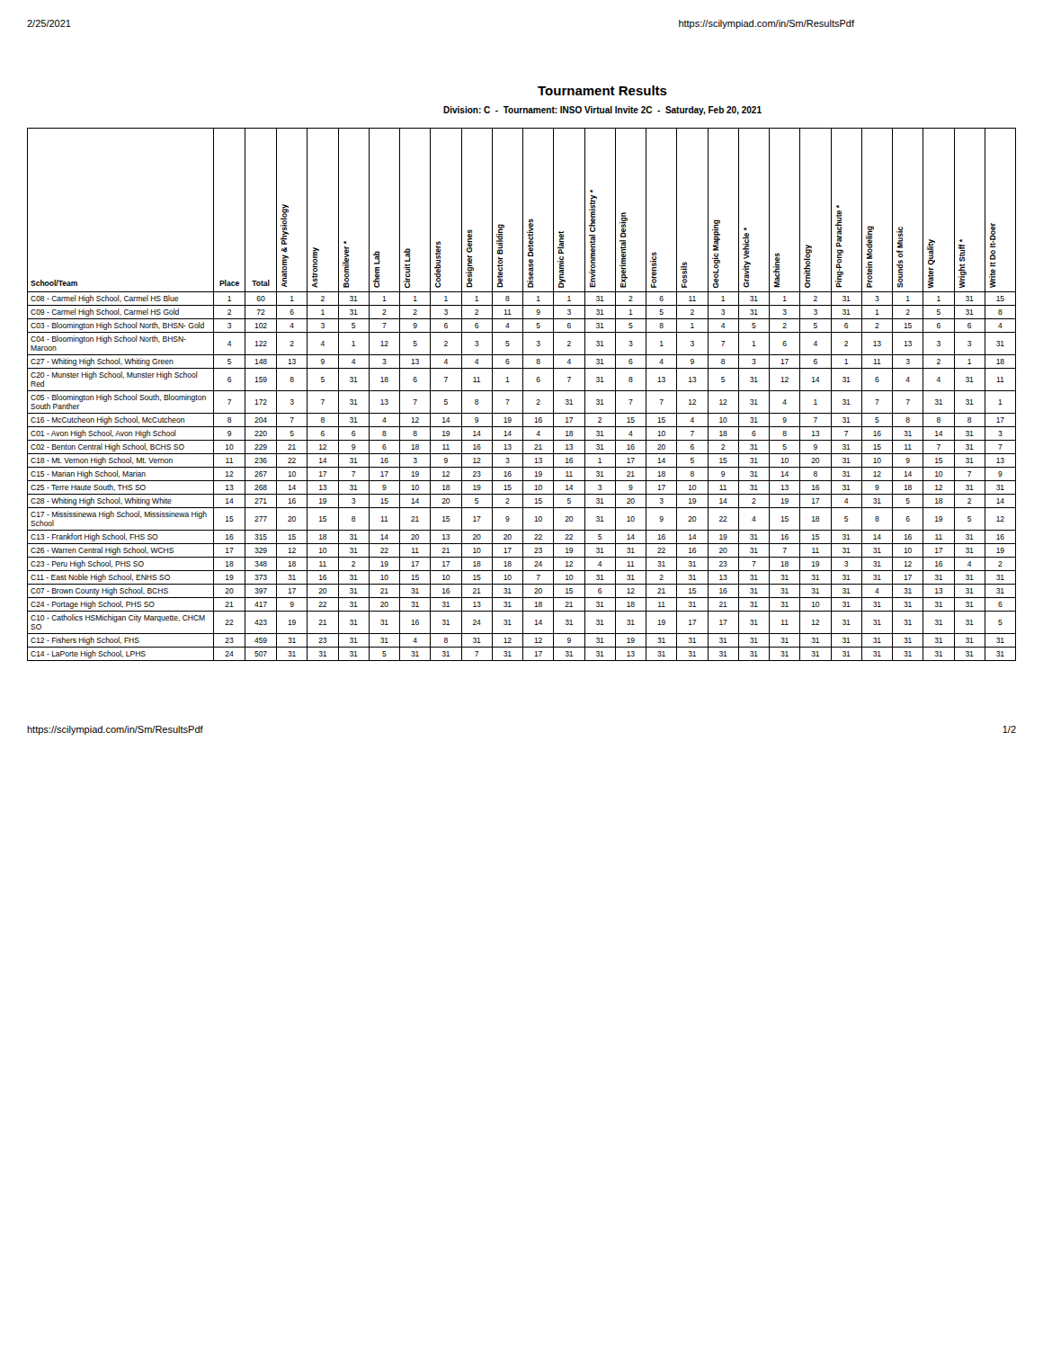2/25/2021 https://scilympiad.com/in/Sm/ResultsPdf
Tournament Results
Division: C - Tournament: INSO Virtual Invite 2C - Saturday, Feb 20, 2021
| School/Team | Place | Total | Anatomy & Physiology | Astronomy | Boomilever * | Chem Lab | Circuit Lab | Codebusters | Designer Genes | Detector Building | Disease Detectives | Dynamic Planet | Environmental Chemistry * | Experimental Design | Forensics | Fossils | GeoLogic Mapping | Gravity Vehicle * | Machines | Ornithology | Ping-Pong Parachute * | Protein Modeling | Sounds of Music | Water Quality | Wright Stuff * | Write It Do It-Doer |
| --- | --- | --- | --- | --- | --- | --- | --- | --- | --- | --- | --- | --- | --- | --- | --- | --- | --- | --- | --- | --- | --- | --- | --- | --- | --- | --- |
| C08 - Carmel High School, Carmel HS Blue | 1 | 60 | 1 | 2 | 31 | 1 | 1 | 1 | 1 | 8 | 1 | 1 | 31 | 2 | 6 | 11 | 1 | 31 | 1 | 2 | 31 | 3 | 1 | 1 | 31 | 15 |
| C09 - Carmel High School, Carmel HS Gold | 2 | 72 | 6 | 1 | 31 | 2 | 2 | 3 | 2 | 11 | 9 | 3 | 31 | 1 | 5 | 2 | 3 | 31 | 3 | 3 | 31 | 1 | 2 | 5 | 31 | 8 |
| C03 - Bloomington High School North, BHSN- Gold | 3 | 102 | 4 | 3 | 5 | 7 | 9 | 6 | 6 | 4 | 5 | 6 | 31 | 5 | 8 | 1 | 4 | 5 | 2 | 5 | 6 | 2 | 15 | 6 | 6 | 4 |
| C04 - Bloomington High School North, BHSN- Maroon | 4 | 122 | 2 | 4 | 1 | 12 | 5 | 2 | 3 | 5 | 3 | 2 | 31 | 3 | 1 | 3 | 7 | 1 | 6 | 4 | 2 | 13 | 13 | 3 | 3 | 31 |
| C27 - Whiting High School, Whiting Green | 5 | 148 | 13 | 9 | 4 | 3 | 13 | 4 | 4 | 6 | 8 | 4 | 31 | 6 | 4 | 9 | 8 | 3 | 17 | 6 | 1 | 11 | 3 | 2 | 1 | 18 |
| C20 - Munster High School, Munster High School Red | 6 | 159 | 8 | 5 | 31 | 18 | 6 | 7 | 11 | 1 | 6 | 7 | 31 | 8 | 13 | 13 | 5 | 31 | 12 | 14 | 31 | 6 | 4 | 4 | 31 | 11 |
| C05 - Bloomington High School South, Bloomington South Panther | 7 | 172 | 3 | 7 | 31 | 13 | 7 | 5 | 8 | 7 | 2 | 31 | 31 | 7 | 7 | 12 | 12 | 31 | 4 | 1 | 31 | 7 | 7 | 31 | 31 | 1 |
| C16 - McCutcheon High School, McCutcheon | 8 | 204 | 7 | 8 | 31 | 4 | 12 | 14 | 9 | 19 | 16 | 17 | 2 | 15 | 15 | 4 | 10 | 31 | 9 | 7 | 31 | 5 | 8 | 8 | 8 | 17 |
| C01 - Avon High School, Avon High School | 9 | 220 | 5 | 6 | 6 | 8 | 8 | 19 | 14 | 14 | 4 | 18 | 31 | 4 | 10 | 7 | 18 | 6 | 8 | 13 | 7 | 16 | 31 | 14 | 31 | 3 |
| C02 - Benton Central High School, BCHS SO | 10 | 229 | 21 | 12 | 9 | 6 | 18 | 11 | 16 | 13 | 21 | 13 | 31 | 16 | 20 | 6 | 2 | 31 | 5 | 9 | 31 | 15 | 11 | 7 | 31 | 7 |
| C18 - Mt. Vernon High School, Mt. Vernon | 11 | 236 | 22 | 14 | 31 | 16 | 3 | 9 | 12 | 3 | 13 | 16 | 1 | 17 | 14 | 5 | 15 | 31 | 10 | 20 | 31 | 10 | 9 | 15 | 31 | 13 |
| C15 - Marian High School, Marian | 12 | 267 | 10 | 17 | 7 | 17 | 19 | 12 | 23 | 16 | 19 | 11 | 31 | 21 | 18 | 8 | 9 | 31 | 14 | 8 | 31 | 12 | 14 | 10 | 7 | 9 |
| C25 - Terre Haute South, THS SO | 13 | 268 | 14 | 13 | 31 | 9 | 10 | 18 | 19 | 15 | 10 | 14 | 3 | 9 | 17 | 10 | 11 | 31 | 13 | 16 | 31 | 9 | 18 | 12 | 31 | 31 |
| C28 - Whiting High School, Whiting White | 14 | 271 | 16 | 19 | 3 | 15 | 14 | 20 | 5 | 2 | 15 | 5 | 31 | 20 | 3 | 19 | 14 | 2 | 19 | 17 | 4 | 31 | 5 | 18 | 2 | 14 |
| C17 - Mississinewa High School, Mississinewa High School | 15 | 277 | 20 | 15 | 8 | 11 | 21 | 15 | 17 | 9 | 10 | 20 | 31 | 10 | 9 | 20 | 22 | 4 | 15 | 18 | 5 | 8 | 6 | 19 | 5 | 12 |
| C13 - Frankfort High School, FHS SO | 16 | 315 | 15 | 18 | 31 | 14 | 20 | 13 | 20 | 20 | 22 | 22 | 5 | 14 | 16 | 14 | 19 | 31 | 16 | 15 | 31 | 14 | 16 | 11 | 31 | 16 |
| C26 - Warren Central High School, WCHS | 17 | 329 | 12 | 10 | 31 | 22 | 11 | 21 | 10 | 17 | 23 | 19 | 31 | 31 | 22 | 16 | 20 | 31 | 7 | 11 | 31 | 31 | 10 | 17 | 31 | 19 |
| C23 - Peru High School, PHS SO | 18 | 348 | 18 | 11 | 2 | 19 | 17 | 17 | 18 | 18 | 24 | 12 | 4 | 11 | 31 | 31 | 23 | 7 | 18 | 19 | 3 | 31 | 12 | 16 | 4 | 2 |
| C11 - East Noble High School, ENHS SO | 19 | 373 | 31 | 16 | 31 | 10 | 15 | 10 | 15 | 10 | 7 | 10 | 31 | 31 | 2 | 31 | 13 | 31 | 31 | 31 | 31 | 31 | 17 | 31 | 31 | 31 |
| C07 - Brown County High School, BCHS | 20 | 397 | 17 | 20 | 31 | 21 | 31 | 16 | 21 | 31 | 20 | 15 | 6 | 12 | 21 | 15 | 16 | 31 | 31 | 31 | 31 | 4 | 31 | 13 | 31 | 31 |
| C24 - Portage High School, PHS SO | 21 | 417 | 9 | 22 | 31 | 20 | 31 | 31 | 13 | 31 | 18 | 21 | 31 | 18 | 11 | 31 | 21 | 31 | 31 | 10 | 31 | 31 | 31 | 31 | 31 | 6 |
| C10 - Catholics HSMichigan City Marquette, CHCM SO | 22 | 423 | 19 | 21 | 31 | 31 | 16 | 31 | 24 | 31 | 14 | 31 | 31 | 31 | 19 | 17 | 17 | 31 | 11 | 12 | 31 | 31 | 31 | 31 | 31 | 5 |
| C12 - Fishers High School, FHS | 23 | 459 | 31 | 23 | 31 | 31 | 4 | 8 | 31 | 12 | 12 | 9 | 31 | 19 | 31 | 31 | 31 | 31 | 31 | 31 | 31 | 31 | 31 | 31 | 31 | 31 |
| C14 - LaPorte High School, LPHS | 24 | 507 | 31 | 31 | 31 | 5 | 31 | 31 | 7 | 31 | 17 | 31 | 31 | 13 | 31 | 31 | 31 | 31 | 31 | 31 | 31 | 31 | 31 | 31 | 31 | 31 |
https://scilympiad.com/in/Sm/ResultsPdf 1/2